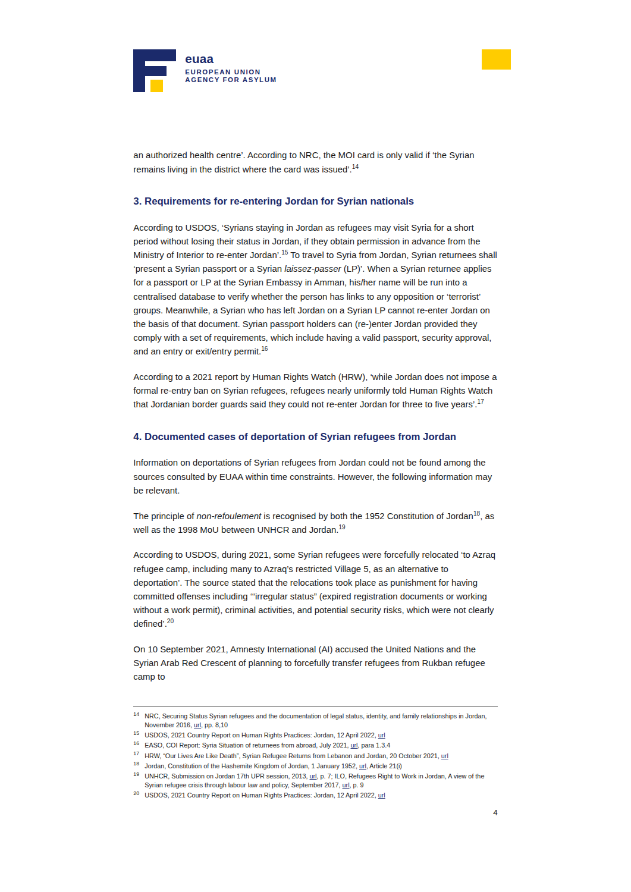euaa
EUROPEAN UNION
AGENCY FOR ASYLUM
an authorized health centre’. According to NRC, the MOI card is only valid if ‘the Syrian remains living in the district where the card was issued’.14
3. Requirements for re-entering Jordan for Syrian nationals
According to USDOS, ‘Syrians staying in Jordan as refugees may visit Syria for a short period without losing their status in Jordan, if they obtain permission in advance from the Ministry of Interior to re-enter Jordan’.15 To travel to Syria from Jordan, Syrian returnees shall ‘present a Syrian passport or a Syrian laissez-passer (LP)’. When a Syrian returnee applies for a passport or LP at the Syrian Embassy in Amman, his/her name will be run into a centralised database to verify whether the person has links to any opposition or ‘terrorist’ groups. Meanwhile, a Syrian who has left Jordan on a Syrian LP cannot re-enter Jordan on the basis of that document. Syrian passport holders can (re-)enter Jordan provided they comply with a set of requirements, which include having a valid passport, security approval, and an entry or exit/entry permit.16
According to a 2021 report by Human Rights Watch (HRW), ‘while Jordan does not impose a formal re-entry ban on Syrian refugees, refugees nearly uniformly told Human Rights Watch that Jordanian border guards said they could not re-enter Jordan for three to five years’.17
4. Documented cases of deportation of Syrian refugees from Jordan
Information on deportations of Syrian refugees from Jordan could not be found among the sources consulted by EUAA within time constraints. However, the following information may be relevant.
The principle of non-refoulement is recognised by both the 1952 Constitution of Jordan18, as well as the 1998 MoU between UNHCR and Jordan.19
According to USDOS, during 2021, some Syrian refugees were forcefully relocated ‘to Azraq refugee camp, including many to Azraq’s restricted Village 5, as an alternative to deportation’. The source stated that the relocations took place as punishment for having committed offenses including ‘“irregular status” (expired registration documents or working without a work permit), criminal activities, and potential security risks, which were not clearly defined’.20
On 10 September 2021, Amnesty International (AI) accused the United Nations and the Syrian Arab Red Crescent of planning to forcefully transfer refugees from Rukban refugee camp to
NRC, Securing Status Syrian refugees and the documentation of legal status, identity, and family relationships in Jordan, November 2016, url, pp. 8,10
USDOS, 2021 Country Report on Human Rights Practices: Jordan, 12 April 2022, url
EASO, COI Report: Syria Situation of returnees from abroad, July 2021, url, para 1.3.4
HRW, “Our Lives Are Like Death”, Syrian Refugee Returns from Lebanon and Jordan, 20 October 2021, url
Jordan, Constitution of the Hashemite Kingdom of Jordan, 1 January 1952, url, Article 21(i)
UNHCR, Submission on Jordan 17th UPR session, 2013, url, p. 7; ILO, Refugees Right to Work in Jordan, A view of the Syrian refugee crisis through labour law and policy, September 2017, url, p. 9
USDOS, 2021 Country Report on Human Rights Practices: Jordan, 12 April 2022, url
4